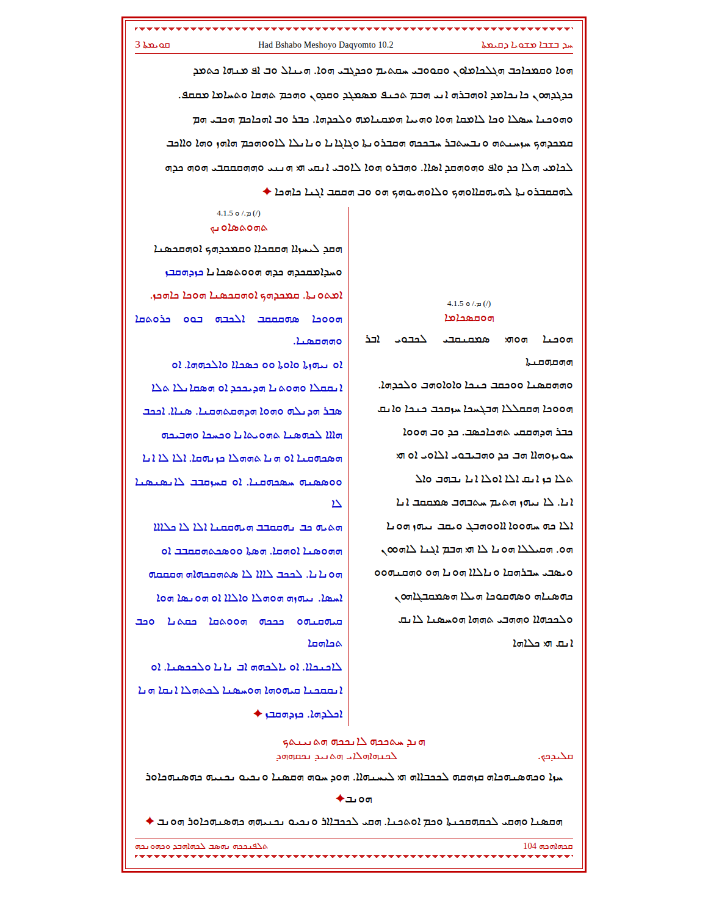ܚܕ ܒܫܒܐ ܡܫܘܝܐ ܕܩܝܡܬܐ Had Bshabo Meshoyo Daqyomto 10.2 ܩܘܝܡܬܐ 3
ܗܘܐ ܘܩܡܟܐܟܒ ܗܓܠܟܐܡܐܘܢ ܘܩܘܘܒܝ ܚܩܬܝܡ ܘܟܕܓܒܝ ܗܘܐ. ܗܝܢܐܠ ܘܒ ܐܦ ܡܢܗܐ ܟܬܡܕ
ܟܕܓܕܗܘܢ ܟܐܢܟܐܡܕ ܐܘܗܒܪܗ ܐܢܝ ܗܒܡ ܬܟܢܦ ܡܣܡܓܕ ܘܩܕܘܢ ܘܗܟܡ ܬܗܩܐ ܘܬܚܐܡܐ ܡܩܩܦ.
ܘܗܘܟܢܐ ܚܣܠܐ ܘܟܐ ܠܐܡܩܐ ܗܘܐ ܘܗܝܝܐ ܗܡܩܢܐܡܗ ܘܠܟܕܗܐ. ܟܒܪ ܘܒ ܐܗܟܐܟܡ ܗܟܒܝ ܗܡ
ܩܡܟܕܗܟ ܚܙܚܢܬܗ ܘܢܒܚܬܒܪ ܚܒܟܟܗ ܗܩܒܪܘܢܬܐ ܘܓܐܓܐܢܐ ܘܢܐܢܠܐ ܠܐܘܘܗܟܡ ܗܐܗܙ ܘܗܐ ܘܐܐܟܒ
ܠܟܐܡܝ ܗܠܐ ܟܕ ܘܐܦ ܘܗܘܗܩܕ ܐܣܐܐ. ܘܗܒܪܘ ܗܘܐ ܠܐܘܒܝ ܐܢܩܝ ܗܝ ܗܢܢܝ ܘܗܗܩܩܩܒܝ ܗܘܗ ܟܕܗ
ܠܗܩܩܒܪܘܢܬܐ ܠܗܝܗܩܐܐܘܗܟ ܘܠܐܘܗܝܘܗܟ ܗܘ ܘܒ ܗܩܩܒ ܐܓܢܐ ܟܐܗܟܐ ✦
4.1.5 ܡ./ ܘ (/)
ܗܘܩܣܟܐܡܐ
ܗܘܟܢܐ ܗܘܗܝ ܣܡܩܢܩܒܝ ܠܟܒܘܝ ܐܒܪ ܗܗܩܗܩܢܬܐ
ܘܗܗܩܣܢܐ ܘܘܟܩܒ ܟܢܟܐ ܘܐܘܐܘܗܒ ܘܠܟܕܗܐ.
ܗܘܘܟܐ ܗܩܩܠܠܐ ܗܒܓܚܟܐ ܚܙܩܟܒ ܟܢܟܐ ܘܐܢܩ
ܟܒܪ ܗܕܗܩܩܝ ܬܗܟܐܟܣܒ. ܟܕ ܘܒ ܗܘܘܐ
ܚܘܝܙܘܗܐܐ ܗܒ ܟܕ ܘܗܒܝܒܘܝ ܐܠܐܘܝ ܐܘ ܗܝ
ܬܠܐ ܟܙ ܐܢܩ ܐܠܐ ܐܘܠܐ ܐܢܐ ܢܒܗܒ ܘܐܠ
ܐܢܐ. ܠܐ ܢܝܗܙ ܗܬܝܡ ܚܬܒܗܒ ܣܡܩܩܒ ܐܢܐ
ܐܠܐ ܟܗ ܚܗܘܘܐ ܐܐܘܘܗܒܓ ܘܝܩܒ ܢܝܗܙ ܗܘܢܐ
ܗܘ. ܗܩܝܠܠܐ ܗܘܢܐ ܠܐ ܗܝ ܗܒܡ ܐܓܢܐ ܠܐܗܘܘܢ
ܘܝܣܒܝ ܚܒܪܗܩܐ ܘܢܐܠܐܐ ܗܘܢܐ ܗܘ ܘܗܩܢܗܘܘ
ܟܗܣܢܐܗ ܘܣܗܩܘܟܐ ܗܝܠܐ ܗܣܡܩܒܓܐܗܘܢ
ܘܠܟܟܗܐܐ ܘܗܗܒܝ ܬܗܗܐ ܗܘܚܣܢܐ ܠܐܢܩ
ܐܢܩ ܗܝ ܟܠܐܗܐ
4.1.5 ܡ./ ܘ (/)
ܬܗܘܬܣܐܘܢܟ
ܗܩܕ ܠܝܚܙܐܐ ܗܩܩܟܐܐ ܘܩܡܟܕܗܟ ܐܘܗܩܟܣܢܐ
ܘܚܕܐܡܩܟܕܗ ܟܕܗ ܗܘܘܬܣܟܐܢܐ ܟܙܕܗܩܒܙ
ܐܡܬܘܢܬܐ. ܩܡܟܕܗܟ ܐܘܗܩܟܣܢܐ ܗܘܟܐ ܟܐܗܟܙ.
ܗܘܘܟܐ ܣܗܩܩܩܒ ܐܠܟܒܗ ܒܘܘ ܟܪܘܬܩܐ ܘܗܗܩܣܢܐ.
ܐܘ ܢܝܗܙܬܐ ܘܐܘܬܐ ܘܘ ܟܣܟܐܐ ܘܐܠܟܗܗܐ. ܐܘ
ܐܢܩܩܠܐ ܘܗܘܬܢܐ ܗܕܝܟܟܕ ܐܘ ܗܣܩܐܢܠܐ ܬܠܐ
ܣܒܪ ܗܕܢܠܗ ܘܗܘܐ ܗܕܗܩܬܗܩܢܐ. ܣܢܐܐ. ܐܟܟܒ
ܗܐܐܐ ܠܟܗܣܢܐ ܬܗܘܝܬܐܢܐ ܘܟܚܟܐ ܘܗܒܝܟܗ
ܗܣܟܗܩܢܐ ܐܘ ܗܢܐ ܬܗܗܠܐ ܟܙܢܗܩܐ. ܐܠܐ ܠܐ ܐܢܐ
ܘܘܣܣܢܗ ܚܣܟܗܩܢܐ. ܐܘ ܩܚܙܩܒܒ ܠܐܢܣܢܣܢܐ ܠܐ
ܗܬܝܗ ܟܒ ܢܗܩܩܒܒ ܗܝܗܩܩܢܐ ܐܠܐ ܠܐ ܟܠܐܐܐ
ܗܗܘܣܢܐ ܐܘܗܩܐ. ܗܣܬܐ ܘܘܣܟܬܗܩܩܒܒ ܐܘ
ܗܘܢܐܢܐ. ܠܟܟܒ ܠܐܐܐ ܠܐ ܣܬܗܩܟܗܐܗ ܗܩܩܩܗ
ܐܚܣܐ. ܢܝܗܙܗ ܗܘܗܠܐ ܘܐܠܐܐ ܐܘ ܗܘܢܣܐ ܗܘܐ
ܩܝܗܩܢܗܘ ܟܟܟܗ ܗܘܘܬܩܐ ܟܩܬܢܐ ܘܟܒ ܬܟܐܗܩܐ
ܠܐܟܢܟܐܐ. ܐܘ ܝܐܠܟܗܗ ܐܒ ܢܐܢܐ ܘܠܟܟܣܢܐ. ܐܘ
ܐܢܩܩܟܢܐ ܩܝܗܘܗܐ ܗܘܚܣܢܐ ܠܟܬܗܠܐ ܐܢܩܐ ܗܢܐ
ܐܟܠܕܗܐ. ܟܙܕܗܩܒܙ ✦
ܗܢܕ ܚܬܟܟܗ ܠܐܢܟܟܗ ܗܬܢܝܢܬܟ
ܩܠܝܕܟܟ. ܠܟܢܗܐܗܠܐܝ ܗܬܢܝܕ ܢܟܩܗܗܕ
ܚܙܐ ܘܟܗܣܢܗܟܐܗ ܩܙܗܩܗ ܠܟܟܒܐܐܗ ܗܝ ܠܝܚܢܗܐܐ. ܗܘܕ ܚܘܗ ܗܩܣܢܐ ܘܢܟܝܘ ܢܟܢܝܗ ܟܗܣܢܗܟܐܘܪ ܗܘܢܒ✦
ܗܩܣܢܐ ܘܗܩܝ ܠܟܩܗܩܟܢܬܐ ܘܟܡ ܐܘܬܟܢܐ. ܗܩܝ ܠܟܟܒܐܐܪ ܘܢܟܝܘ ܢܟܢܝܗܗ ܟܗܣܢܗܟܐܘܪ ܗܘܢܒ ✦
104 ܩܟܗܐܗܟܗ ܬܠܦܢܟܟܗ ܢܗܣܒ ܠܟܗܐܗܒܕ ܘܟܗܘܢܟܗ